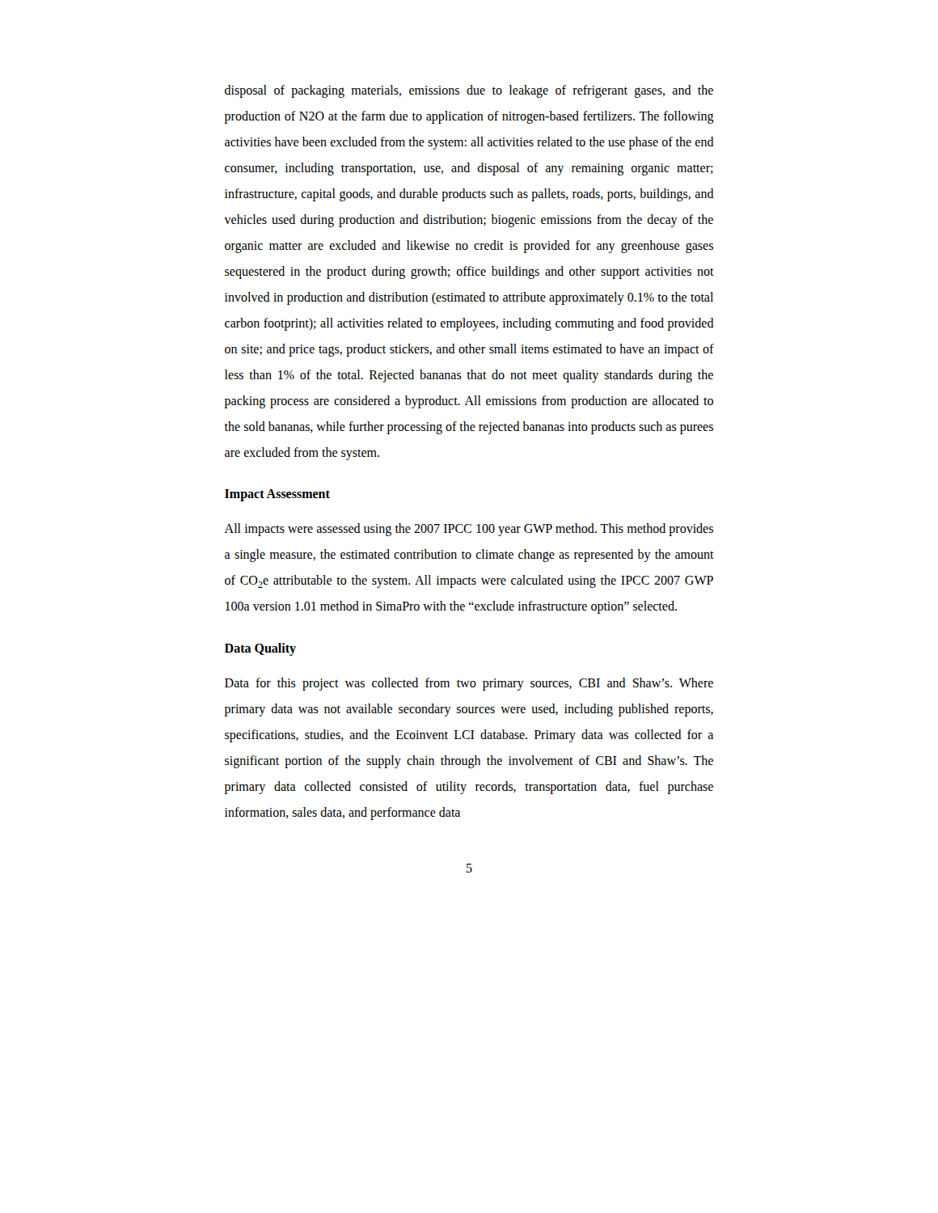disposal of packaging materials, emissions due to leakage of refrigerant gases, and the production of N2O at the farm due to application of nitrogen-based fertilizers. The following activities have been excluded from the system: all activities related to the use phase of the end consumer, including transportation, use, and disposal of any remaining organic matter; infrastructure, capital goods, and durable products such as pallets, roads, ports, buildings, and vehicles used during production and distribution; biogenic emissions from the decay of the organic matter are excluded and likewise no credit is provided for any greenhouse gases sequestered in the product during growth; office buildings and other support activities not involved in production and distribution (estimated to attribute approximately 0.1% to the total carbon footprint); all activities related to employees, including commuting and food provided on site; and price tags, product stickers, and other small items estimated to have an impact of less than 1% of the total. Rejected bananas that do not meet quality standards during the packing process are considered a byproduct. All emissions from production are allocated to the sold bananas, while further processing of the rejected bananas into products such as purees are excluded from the system.
Impact Assessment
All impacts were assessed using the 2007 IPCC 100 year GWP method. This method provides a single measure, the estimated contribution to climate change as represented by the amount of CO2e attributable to the system. All impacts were calculated using the IPCC 2007 GWP 100a version 1.01 method in SimaPro with the “exclude infrastructure option” selected.
Data Quality
Data for this project was collected from two primary sources, CBI and Shaw’s. Where primary data was not available secondary sources were used, including published reports, specifications, studies, and the Ecoinvent LCI database. Primary data was collected for a significant portion of the supply chain through the involvement of CBI and Shaw’s. The primary data collected consisted of utility records, transportation data, fuel purchase information, sales data, and performance data
5